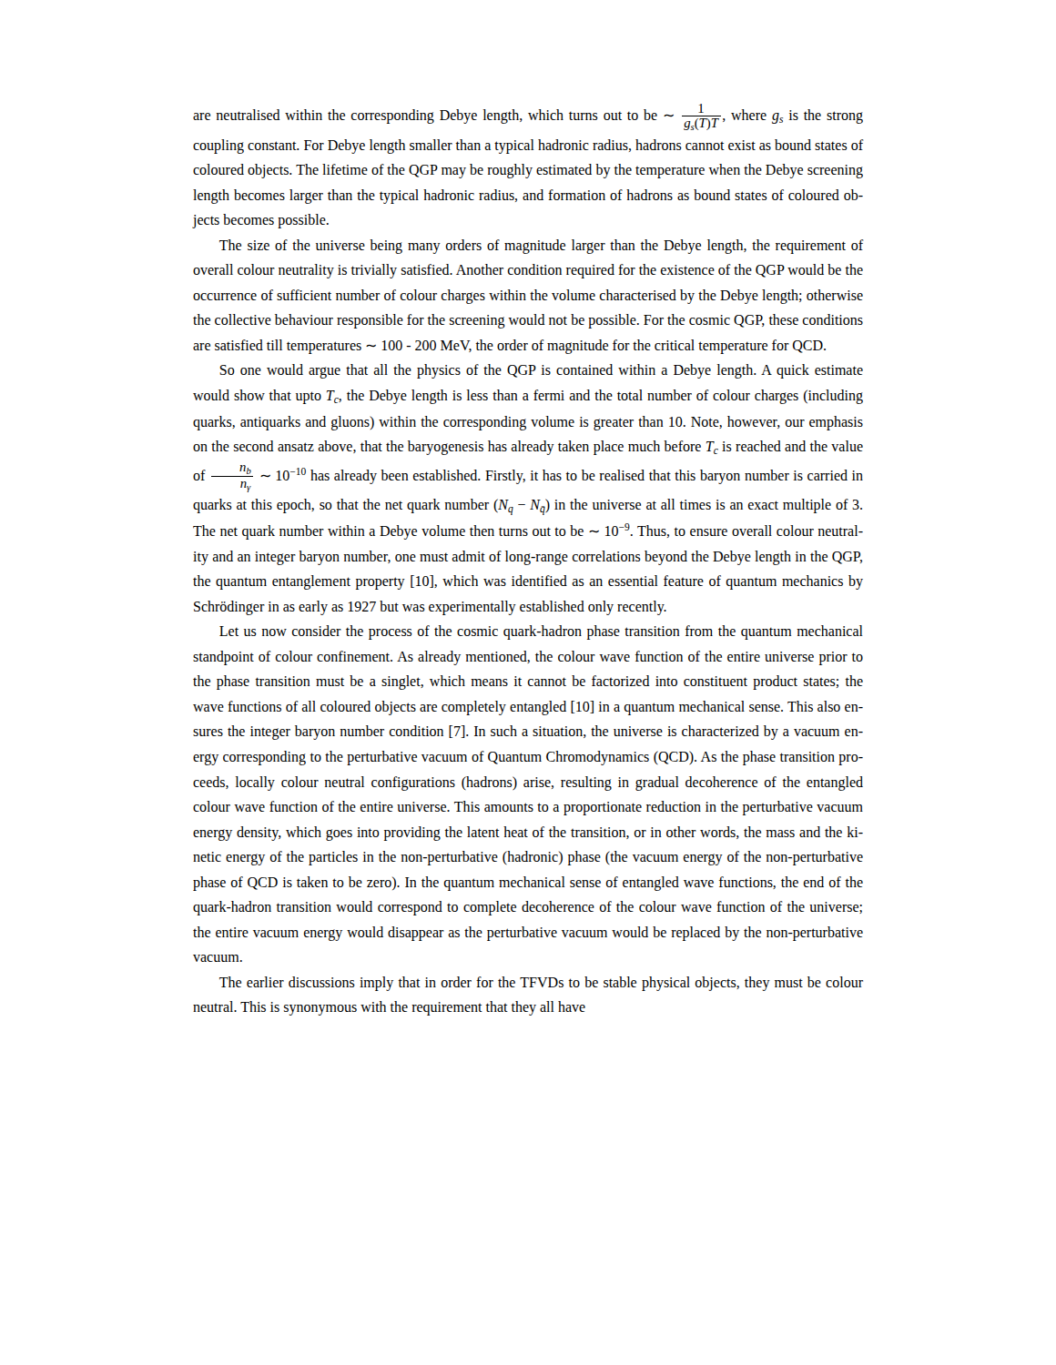are neutralised within the corresponding Debye length, which turns out to be ∼ 1 gs(T)T, where gs is the strong coupling constant. For Debye length smaller than a typical hadronic radius, hadrons cannot exist as bound states of coloured objects. The lifetime of the QGP may be roughly estimated by the temperature when the Debye screening length becomes larger than the typical hadronic radius, and formation of hadrons as bound states of coloured objects becomes possible.
The size of the universe being many orders of magnitude larger than the Debye length, the requirement of overall colour neutrality is trivially satisfied. Another condition required for the existence of the QGP would be the occurrence of sufficient number of colour charges within the volume characterised by the Debye length; otherwise the collective behaviour responsible for the screening would not be possible. For the cosmic QGP, these conditions are satisfied till temperatures ∼ 100 - 200 MeV, the order of magnitude for the critical temperature for QCD.
So one would argue that all the physics of the QGP is contained within a Debye length. A quick estimate would show that upto Tc, the Debye length is less than a fermi and the total number of colour charges (including quarks, antiquarks and gluons) within the corresponding volume is greater than 10. Note, however, our emphasis on the second ansatz above, that the baryogenesis has already taken place much before Tc is reached and the value of nb nγ ∼ 10−10 has already been established. Firstly, it has to be realised that this baryon number is carried in quarks at this epoch, so that the net quark number (Nq − Nq̄) in the universe at all times is an exact multiple of 3. The net quark number within a Debye volume then turns out to be ∼ 10−9. Thus, to ensure overall colour neutrality and an integer baryon number, one must admit of long-range correlations beyond the Debye length in the QGP, the quantum entanglement property [10], which was identified as an essential feature of quantum mechanics by Schrödinger in as early as 1927 but was experimentally established only recently.
Let us now consider the process of the cosmic quark-hadron phase transition from the quantum mechanical standpoint of colour confinement. As already mentioned, the colour wave function of the entire universe prior to the phase transition must be a singlet, which means it cannot be factorized into constituent product states; the wave functions of all coloured objects are completely entangled [10] in a quantum mechanical sense. This also ensures the integer baryon number condition [7]. In such a situation, the universe is characterized by a vacuum energy corresponding to the perturbative vacuum of Quantum Chromodynamics (QCD). As the phase transition proceeds, locally colour neutral configurations (hadrons) arise, resulting in gradual decoherence of the entangled colour wave function of the entire universe. This amounts to a proportionate reduction in the perturbative vacuum energy density, which goes into providing the latent heat of the transition, or in other words, the mass and the kinetic energy of the particles in the non-perturbative (hadronic) phase (the vacuum energy of the non-perturbative phase of QCD is taken to be zero). In the quantum mechanical sense of entangled wave functions, the end of the quark-hadron transition would correspond to complete decoherence of the colour wave function of the universe; the entire vacuum energy would disappear as the perturbative vacuum would be replaced by the non-perturbative vacuum.
The earlier discussions imply that in order for the TFVDs to be stable physical objects, they must be colour neutral. This is synonymous with the requirement that they all have